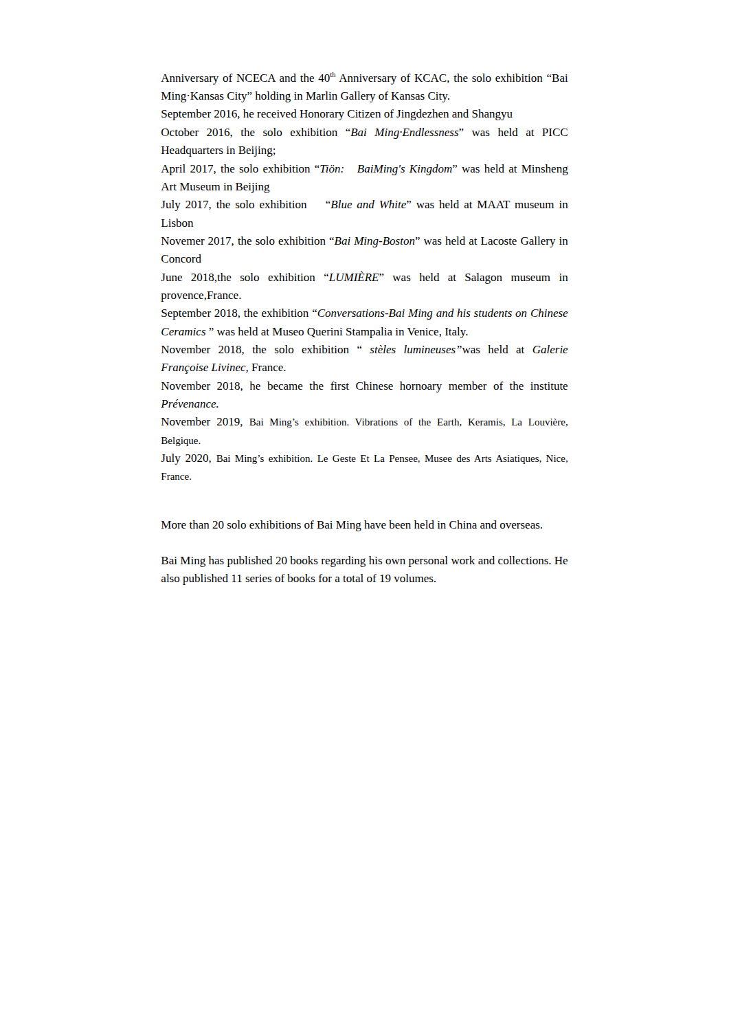Anniversary of NCECA and the 40th Anniversary of KCAC, the solo exhibition “Bai Ming·Kansas City” holding in Marlin Gallery of Kansas City.
September 2016, he received Honorary Citizen of Jingdezhen and Shangyu
October 2016, the solo exhibition “Bai Ming·Endlessness” was held at PICC Headquarters in Beijing;
April 2017, the solo exhibition “Tiön: BaiMing's Kingdom” was held at Minsheng Art Museum in Beijing
July 2017, the solo exhibition “Blue and White” was held at MAAT museum in Lisbon
Novemer 2017, the solo exhibition “Bai Ming-Boston” was held at Lacoste Gallery in Concord
June 2018,the solo exhibition “LUMIÈRE” was held at Salagon museum in provence,France.
September 2018, the exhibition “Conversations-Bai Ming and his students on Chinese Ceramics ” was held at Museo Querini Stampalia in Venice, Italy.
November 2018, the solo exhibition “ stèles lumineuses”was held at Galerie Françoise Livinec, France.
November 2018, he became the first Chinese hornoary member of the institute Prévenance.
November 2019, Bai Ming’s exhibition. Vibrations of the Earth, Keramis, La Louvière, Belgique.
July 2020, Bai Ming’s exhibition. Le Geste Et La Pensee, Musee des Arts Asiatiques, Nice, France.
More than 20 solo exhibitions of Bai Ming have been held in China and overseas.
Bai Ming has published 20 books regarding his own personal work and collections. He also published 11 series of books for a total of 19 volumes.